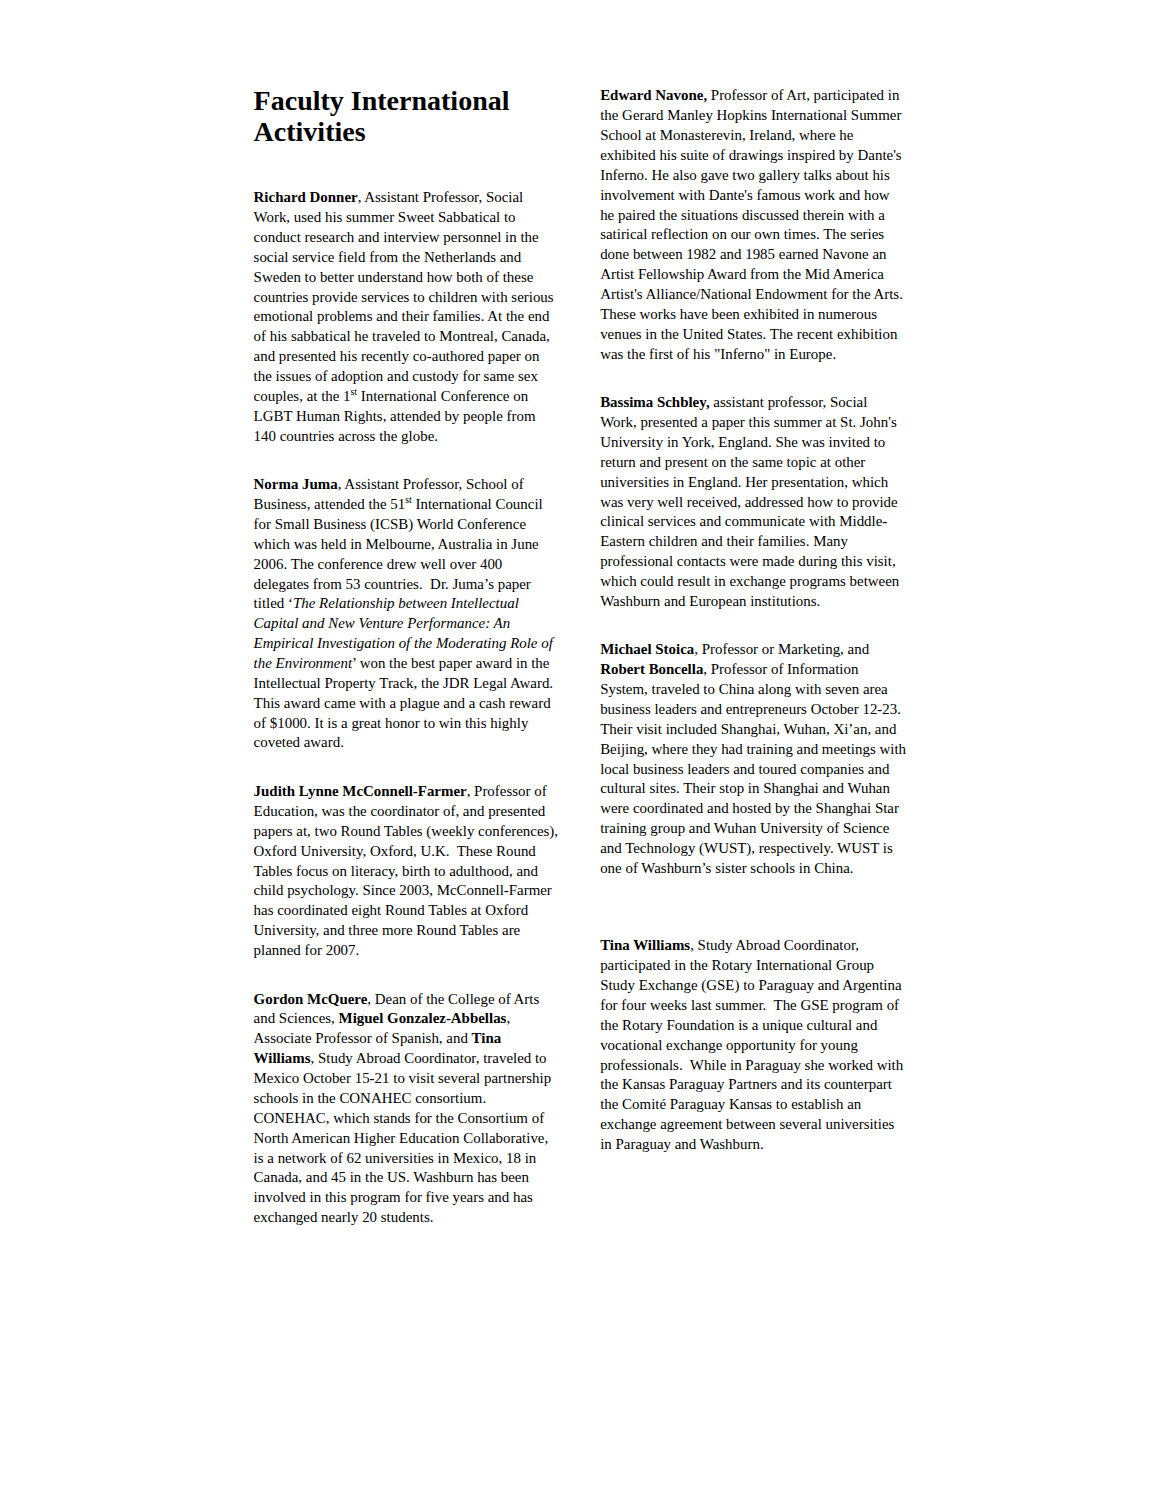Faculty International Activities
Richard Donner, Assistant Professor, Social Work, used his summer Sweet Sabbatical to conduct research and interview personnel in the social service field from the Netherlands and Sweden to better understand how both of these countries provide services to children with serious emotional problems and their families. At the end of his sabbatical he traveled to Montreal, Canada, and presented his recently co-authored paper on the issues of adoption and custody for same sex couples, at the 1st International Conference on LGBT Human Rights, attended by people from 140 countries across the globe.
Norma Juma, Assistant Professor, School of Business, attended the 51st International Council for Small Business (ICSB) World Conference which was held in Melbourne, Australia in June 2006. The conference drew well over 400 delegates from 53 countries. Dr. Juma’s paper titled ‘The Relationship between Intellectual Capital and New Venture Performance: An Empirical Investigation of the Moderating Role of the Environment’ won the best paper award in the Intellectual Property Track, the JDR Legal Award. This award came with a plague and a cash reward of $1000. It is a great honor to win this highly coveted award.
Judith Lynne McConnell-Farmer, Professor of Education, was the coordinator of, and presented papers at, two Round Tables (weekly conferences), Oxford University, Oxford, U.K. These Round Tables focus on literacy, birth to adulthood, and child psychology. Since 2003, McConnell-Farmer has coordinated eight Round Tables at Oxford University, and three more Round Tables are planned for 2007.
Gordon McQuere, Dean of the College of Arts and Sciences, Miguel Gonzalez-Abbellas, Associate Professor of Spanish, and Tina Williams, Study Abroad Coordinator, traveled to Mexico October 15-21 to visit several partnership schools in the CONAHEC consortium. CONEHAC, which stands for the Consortium of North American Higher Education Collaborative, is a network of 62 universities in Mexico, 18 in Canada, and 45 in the US. Washburn has been involved in this program for five years and has exchanged nearly 20 students.
Edward Navone, Professor of Art, participated in the Gerard Manley Hopkins International Summer School at Monasterevin, Ireland, where he exhibited his suite of drawings inspired by Dante's Inferno. He also gave two gallery talks about his involvement with Dante's famous work and how he paired the situations discussed therein with a satirical reflection on our own times. The series done between 1982 and 1985 earned Navone an Artist Fellowship Award from the Mid America Artist's Alliance/National Endowment for the Arts. These works have been exhibited in numerous venues in the United States. The recent exhibition was the first of his "Inferno" in Europe.
Bassima Schbley, assistant professor, Social Work, presented a paper this summer at St. John's University in York, England. She was invited to return and present on the same topic at other universities in England. Her presentation, which was very well received, addressed how to provide clinical services and communicate with Middle- Eastern children and their families. Many professional contacts were made during this visit, which could result in exchange programs between Washburn and European institutions.
Michael Stoica, Professor or Marketing, and Robert Boncella, Professor of Information System, traveled to China along with seven area business leaders and entrepreneurs October 12-23. Their visit included Shanghai, Wuhan, Xi’an, and Beijing, where they had training and meetings with local business leaders and toured companies and cultural sites. Their stop in Shanghai and Wuhan were coordinated and hosted by the Shanghai Star training group and Wuhan University of Science and Technology (WUST), respectively. WUST is one of Washburn’s sister schools in China.
Tina Williams, Study Abroad Coordinator, participated in the Rotary International Group Study Exchange (GSE) to Paraguay and Argentina for four weeks last summer. The GSE program of the Rotary Foundation is a unique cultural and vocational exchange opportunity for young professionals. While in Paraguay she worked with the Kansas Paraguay Partners and its counterpart the Comité Paraguay Kansas to establish an exchange agreement between several universities in Paraguay and Washburn.